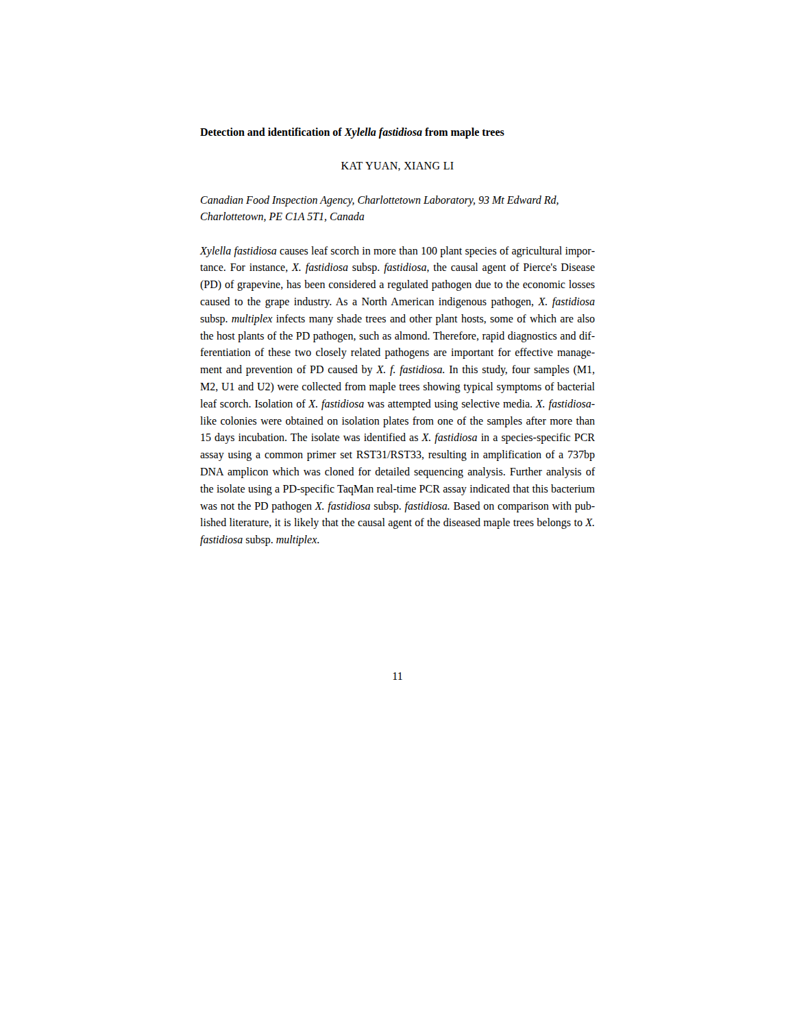Detection and identification of Xylella fastidiosa from maple trees
KAT YUAN, XIANG LI
Canadian Food Inspection Agency, Charlottetown Laboratory, 93 Mt Edward Rd, Charlottetown, PE C1A 5T1, Canada
Xylella fastidiosa causes leaf scorch in more than 100 plant species of agricultural importance. For instance, X. fastidiosa subsp. fastidiosa, the causal agent of Pierce's Disease (PD) of grapevine, has been considered a regulated pathogen due to the economic losses caused to the grape industry. As a North American indigenous pathogen, X. fastidiosa subsp. multiplex infects many shade trees and other plant hosts, some of which are also the host plants of the PD pathogen, such as almond. Therefore, rapid diagnostics and differentiation of these two closely related pathogens are important for effective management and prevention of PD caused by X. f. fastidiosa. In this study, four samples (M1, M2, U1 and U2) were collected from maple trees showing typical symptoms of bacterial leaf scorch. Isolation of X. fastidiosa was attempted using selective media. X. fastidiosa-like colonies were obtained on isolation plates from one of the samples after more than 15 days incubation. The isolate was identified as X. fastidiosa in a species-specific PCR assay using a common primer set RST31/RST33, resulting in amplification of a 737bp DNA amplicon which was cloned for detailed sequencing analysis. Further analysis of the isolate using a PD-specific TaqMan real-time PCR assay indicated that this bacterium was not the PD pathogen X. fastidiosa subsp. fastidiosa. Based on comparison with published literature, it is likely that the causal agent of the diseased maple trees belongs to X. fastidiosa subsp. multiplex.
11